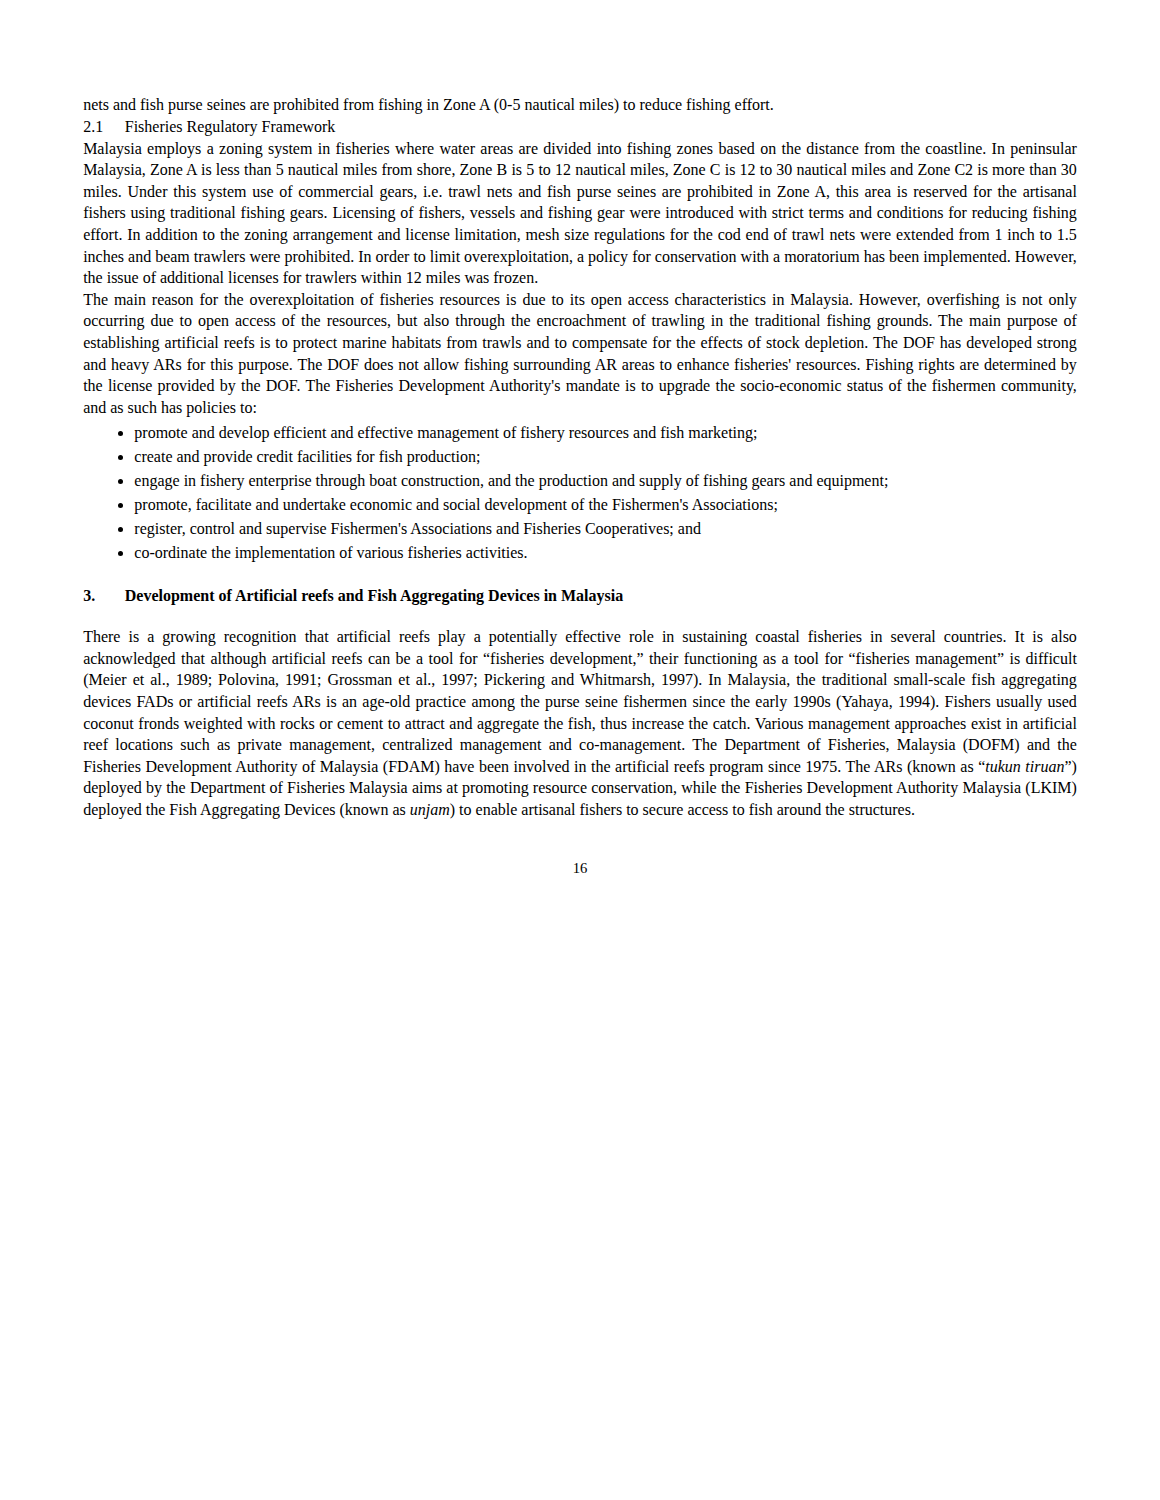nets and fish purse seines are prohibited from fishing in Zone A (0-5 nautical miles) to reduce fishing effort.
2.1 Fisheries Regulatory Framework
Malaysia employs a zoning system in fisheries where water areas are divided into fishing zones based on the distance from the coastline. In peninsular Malaysia, Zone A is less than 5 nautical miles from shore, Zone B is 5 to 12 nautical miles, Zone C is 12 to 30 nautical miles and Zone C2 is more than 30 miles. Under this system use of commercial gears, i.e. trawl nets and fish purse seines are prohibited in Zone A, this area is reserved for the artisanal fishers using traditional fishing gears. Licensing of fishers, vessels and fishing gear were introduced with strict terms and conditions for reducing fishing effort. In addition to the zoning arrangement and license limitation, mesh size regulations for the cod end of trawl nets were extended from 1 inch to 1.5 inches and beam trawlers were prohibited. In order to limit overexploitation, a policy for conservation with a moratorium has been implemented. However, the issue of additional licenses for trawlers within 12 miles was frozen.
The main reason for the overexploitation of fisheries resources is due to its open access characteristics in Malaysia. However, overfishing is not only occurring due to open access of the resources, but also through the encroachment of trawling in the traditional fishing grounds. The main purpose of establishing artificial reefs is to protect marine habitats from trawls and to compensate for the effects of stock depletion. The DOF has developed strong and heavy ARs for this purpose. The DOF does not allow fishing surrounding AR areas to enhance fisheries' resources. Fishing rights are determined by the license provided by the DOF. The Fisheries Development Authority's mandate is to upgrade the socio-economic status of the fishermen community, and as such has policies to:
promote and develop efficient and effective management of fishery resources and fish marketing;
create and provide credit facilities for fish production;
engage in fishery enterprise through boat construction, and the production and supply of fishing gears and equipment;
promote, facilitate and undertake economic and social development of the Fishermen's Associations;
register, control and supervise Fishermen's Associations and Fisheries Cooperatives; and
co-ordinate the implementation of various fisheries activities.
3. Development of Artificial reefs and Fish Aggregating Devices in Malaysia
There is a growing recognition that artificial reefs play a potentially effective role in sustaining coastal fisheries in several countries. It is also acknowledged that although artificial reefs can be a tool for “fisheries development,” their functioning as a tool for “fisheries management” is difficult (Meier et al., 1989; Polovina, 1991; Grossman et al., 1997; Pickering and Whitmarsh, 1997). In Malaysia, the traditional small-scale fish aggregating devices FADs or artificial reefs ARs is an age-old practice among the purse seine fishermen since the early 1990s (Yahaya, 1994). Fishers usually used coconut fronds weighted with rocks or cement to attract and aggregate the fish, thus increase the catch. Various management approaches exist in artificial reef locations such as private management, centralized management and co-management. The Department of Fisheries, Malaysia (DOFM) and the Fisheries Development Authority of Malaysia (FDAM) have been involved in the artificial reefs program since 1975. The ARs (known as “tukun tiruan”) deployed by the Department of Fisheries Malaysia aims at promoting resource conservation, while the Fisheries Development Authority Malaysia (LKIM) deployed the Fish Aggregating Devices (known as unjam) to enable artisanal fishers to secure access to fish around the structures.
16